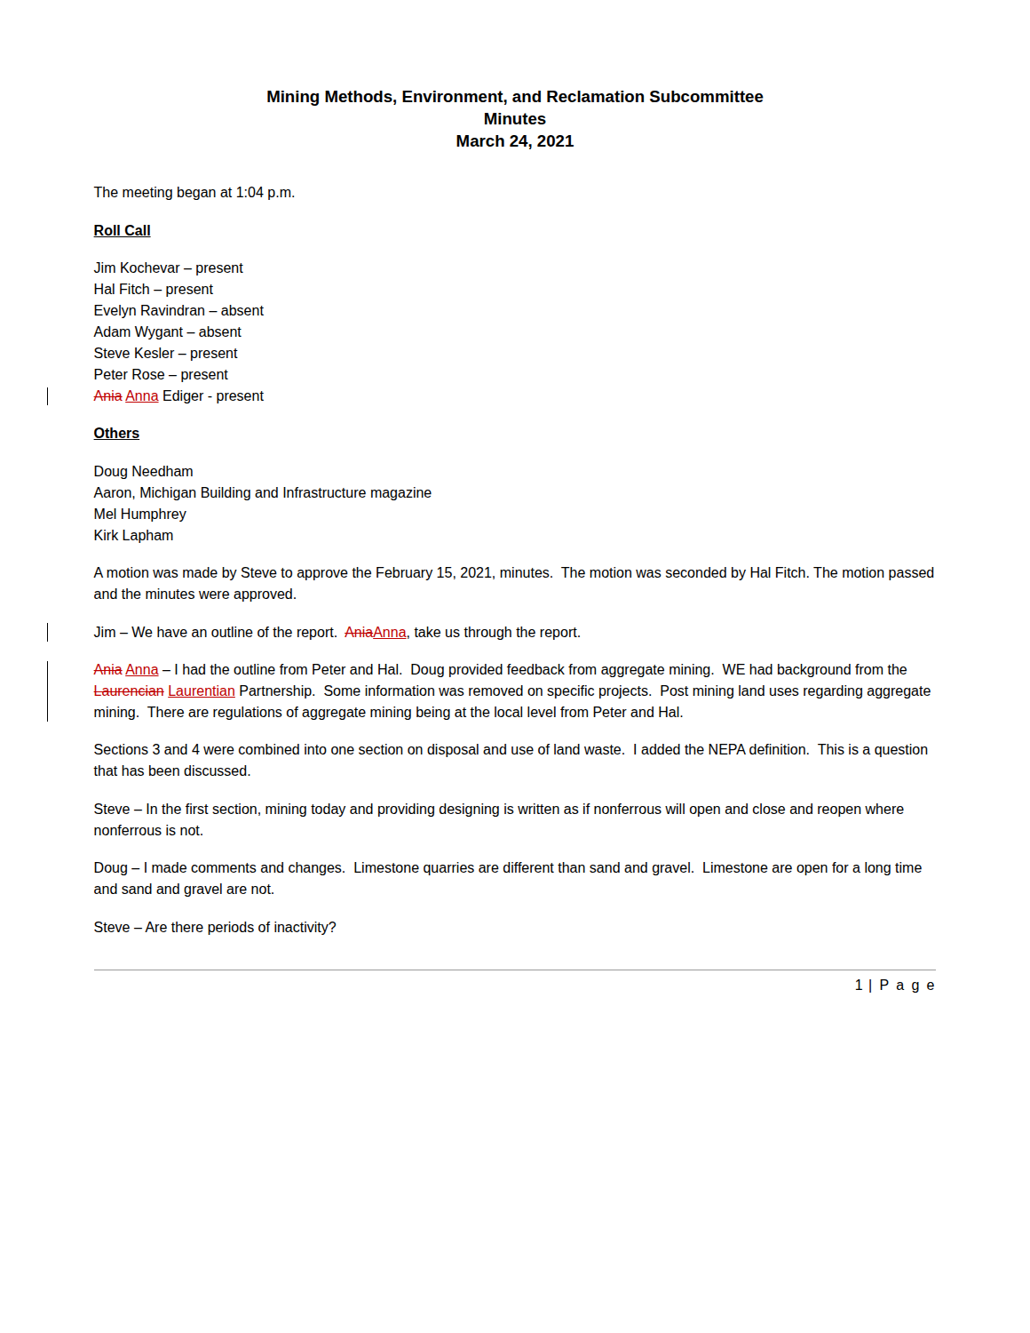Mining Methods, Environment, and Reclamation Subcommittee
Minutes
March 24, 2021
The meeting began at 1:04 p.m.
Roll Call
Jim Kochevar – present
Hal Fitch – present
Evelyn Ravindran – absent
Adam Wygant – absent
Steve Kesler – present
Peter Rose – present
Ania Anna Ediger - present
Others
Doug Needham
Aaron, Michigan Building and Infrastructure magazine
Mel Humphrey
Kirk Lapham
A motion was made by Steve to approve the February 15, 2021, minutes. The motion was seconded by Hal Fitch. The motion passed and the minutes were approved.
Jim – We have an outline of the report. AniaAnna, take us through the report.
Ania Anna – I had the outline from Peter and Hal. Doug provided feedback from aggregate mining. WE had background from the Laurencian Laurentian Partnership. Some information was removed on specific projects. Post mining land uses regarding aggregate mining. There are regulations of aggregate mining being at the local level from Peter and Hal.
Sections 3 and 4 were combined into one section on disposal and use of land waste. I added the NEPA definition. This is a question that has been discussed.
Steve – In the first section, mining today and providing designing is written as if nonferrous will open and close and reopen where nonferrous is not.
Doug – I made comments and changes. Limestone quarries are different than sand and gravel. Limestone are open for a long time and sand and gravel are not.
Steve – Are there periods of inactivity?
1 | P a g e